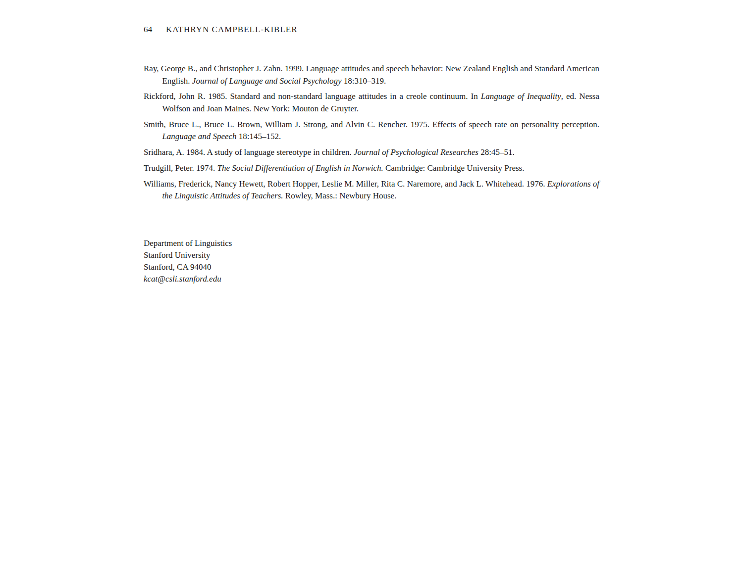64 Kathryn Campbell-Kibler
Ray, George B., and Christopher J. Zahn. 1999. Language attitudes and speech behavior: New Zealand English and Standard American English. Journal of Language and Social Psychology 18:310–319.
Rickford, John R. 1985. Standard and non-standard language attitudes in a creole continuum. In Language of Inequality, ed. Nessa Wolfson and Joan Maines. New York: Mouton de Gruyter.
Smith, Bruce L., Bruce L. Brown, William J. Strong, and Alvin C. Rencher. 1975. Effects of speech rate on personality perception. Language and Speech 18:145–152.
Sridhara, A. 1984. A study of language stereotype in children. Journal of Psychological Researches 28:45–51.
Trudgill, Peter. 1974. The Social Differentiation of English in Norwich. Cambridge: Cambridge University Press.
Williams, Frederick, Nancy Hewett, Robert Hopper, Leslie M. Miller, Rita C. Naremore, and Jack L. Whitehead. 1976. Explorations of the Linguistic Attitudes of Teachers. Rowley, Mass.: Newbury House.
Department of Linguistics
Stanford University
Stanford, CA 94040
kcat@csli.stanford.edu